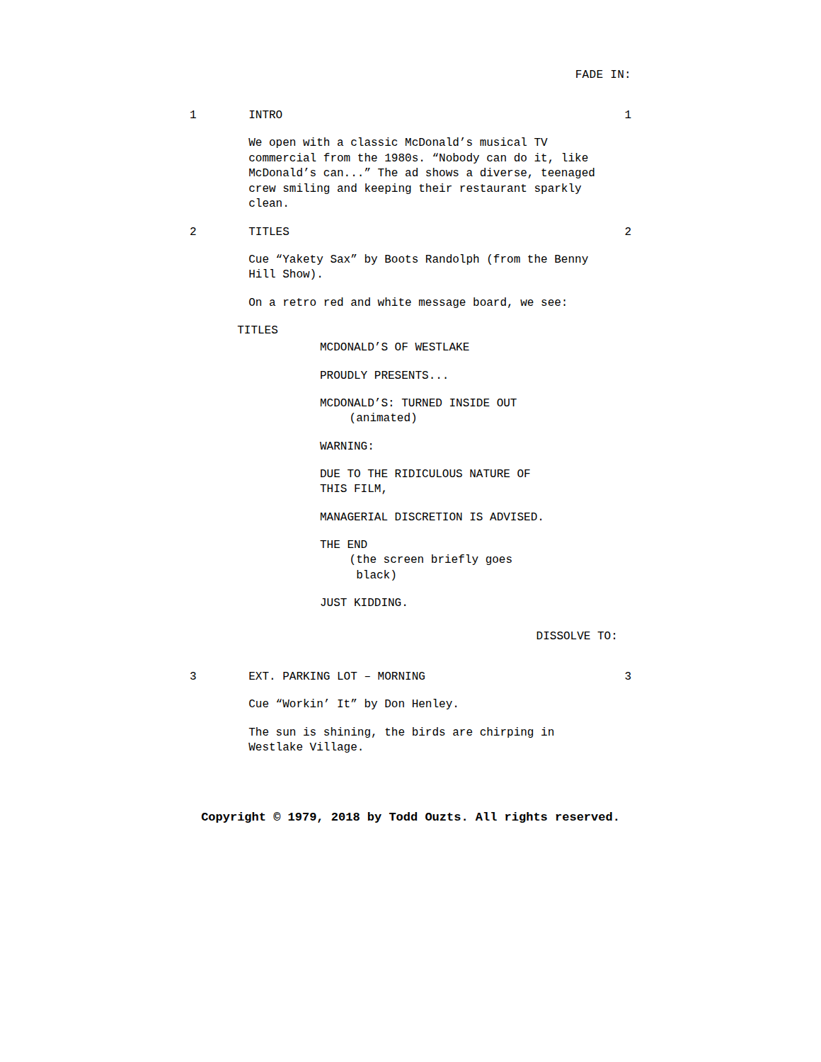FADE IN:
1 INTRO 1
We open with a classic McDonald’s musical TV commercial from the 1980s. “Nobody can do it, like McDonald’s can...” The ad shows a diverse, teenaged crew smiling and keeping their restaurant sparkly clean.
2 TITLES 2
Cue “Yakety Sax” by Boots Randolph (from the Benny Hill Show).
On a retro red and white message board, we see:
TITLES
MCDONALD’S OF WESTLAKE
PROUDLY PRESENTS...
MCDONALD’S: TURNED INSIDE OUT(animated)
WARNING:
DUE TO THE RIDICULOUS NATURE OF
THIS FILM,
MANAGERIAL DISCRETION IS ADVISED.
THE END(the screen briefly goes
black)
JUST KIDDING.
DISSOLVE TO:
3 EXT. PARKING LOT – MORNING 3
Cue “Workin’ It” by Don Henley.
The sun is shining, the birds are chirping in Westlake Village.
Copyright © 1979, 2018 by Todd Ouzts. All rights reserved.